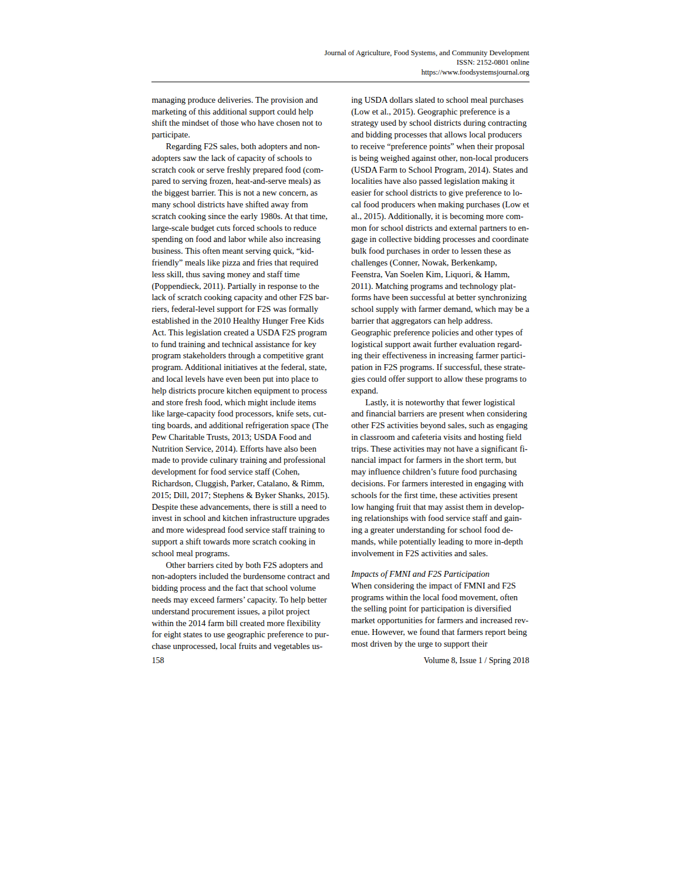Journal of Agriculture, Food Systems, and Community Development
ISSN: 2152-0801 online
https://www.foodsystemsjournal.org
managing produce deliveries. The provision and marketing of this additional support could help shift the mindset of those who have chosen not to participate.
Regarding F2S sales, both adopters and non-adopters saw the lack of capacity of schools to scratch cook or serve freshly prepared food (compared to serving frozen, heat-and-serve meals) as the biggest barrier. This is not a new concern, as many school districts have shifted away from scratch cooking since the early 1980s. At that time, large-scale budget cuts forced schools to reduce spending on food and labor while also increasing business. This often meant serving quick, “kid-friendly” meals like pizza and fries that required less skill, thus saving money and staff time (Poppendieck, 2011). Partially in response to the lack of scratch cooking capacity and other F2S barriers, federal-level support for F2S was formally established in the 2010 Healthy Hunger Free Kids Act. This legislation created a USDA F2S program to fund training and technical assistance for key program stakeholders through a competitive grant program. Additional initiatives at the federal, state, and local levels have even been put into place to help districts procure kitchen equipment to process and store fresh food, which might include items like large-capacity food processors, knife sets, cutting boards, and additional refrigeration space (The Pew Charitable Trusts, 2013; USDA Food and Nutrition Service, 2014). Efforts have also been made to provide culinary training and professional development for food service staff (Cohen, Richardson, Cluggish, Parker, Catalano, & Rimm, 2015; Dill, 2017; Stephens & Byker Shanks, 2015). Despite these advancements, there is still a need to invest in school and kitchen infrastructure upgrades and more widespread food service staff training to support a shift towards more scratch cooking in school meal programs.
Other barriers cited by both F2S adopters and non-adopters included the burdensome contract and bidding process and the fact that school volume needs may exceed farmers’ capacity. To help better understand procurement issues, a pilot project within the 2014 farm bill created more flexibility for eight states to use geographic preference to purchase unprocessed, local fruits and vegetables using USDA dollars slated to school meal purchases (Low et al., 2015). Geographic preference is a strategy used by school districts during contracting and bidding processes that allows local producers to receive “preference points” when their proposal is being weighed against other, non-local producers (USDA Farm to School Program, 2014). States and localities have also passed legislation making it easier for school districts to give preference to local food producers when making purchases (Low et al., 2015). Additionally, it is becoming more common for school districts and external partners to engage in collective bidding processes and coordinate bulk food purchases in order to lessen these as challenges (Conner, Nowak, Berkenkamp, Feenstra, Van Soelen Kim, Liquori, & Hamm, 2011). Matching programs and technology platforms have been successful at better synchronizing school supply with farmer demand, which may be a barrier that aggregators can help address. Geographic preference policies and other types of logistical support await further evaluation regarding their effectiveness in increasing farmer participation in F2S programs. If successful, these strategies could offer support to allow these programs to expand.
Lastly, it is noteworthy that fewer logistical and financial barriers are present when considering other F2S activities beyond sales, such as engaging in classroom and cafeteria visits and hosting field trips. These activities may not have a significant financial impact for farmers in the short term, but may influence children’s future food purchasing decisions. For farmers interested in engaging with schools for the first time, these activities present low hanging fruit that may assist them in developing relationships with food service staff and gaining a greater understanding for school food demands, while potentially leading to more in-depth involvement in F2S activities and sales.
Impacts of FMNI and F2S Participation
When considering the impact of FMNI and F2S programs within the local food movement, often the selling point for participation is diversified market opportunities for farmers and increased revenue. However, we found that farmers report being most driven by the urge to support their
158
Volume 8, Issue 1 / Spring 2018